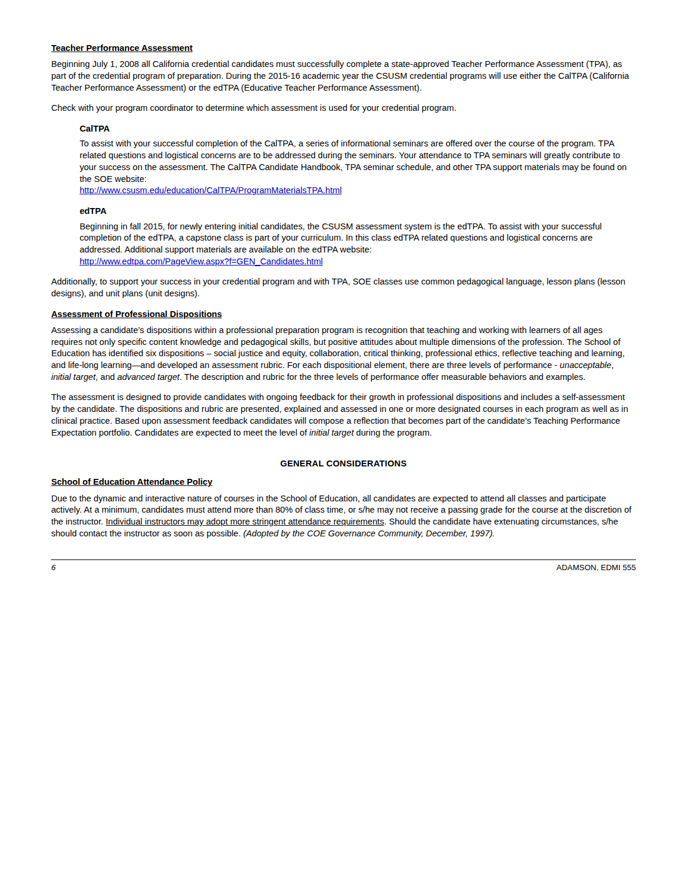Teacher Performance Assessment
Beginning July 1, 2008 all California credential candidates must successfully complete a state-approved Teacher Performance Assessment (TPA), as part of the credential program of preparation. During the 2015-16 academic year the CSUSM credential programs will use either the CalTPA (California Teacher Performance Assessment) or the edTPA (Educative Teacher Performance Assessment).
Check with your program coordinator to determine which assessment is used for your credential program.
CalTPA
To assist with your successful completion of the CalTPA, a series of informational seminars are offered over the course of the program. TPA related questions and logistical concerns are to be addressed during the seminars. Your attendance to TPA seminars will greatly contribute to your success on the assessment. The CalTPA Candidate Handbook, TPA seminar schedule, and other TPA support materials may be found on the SOE website:
http://www.csusm.edu/education/CalTPA/ProgramMaterialsTPA.html
edTPA
Beginning in fall 2015, for newly entering initial candidates, the CSUSM assessment system is the edTPA. To assist with your successful completion of the edTPA, a capstone class is part of your curriculum. In this class edTPA related questions and logistical concerns are addressed. Additional support materials are available on the edTPA website:
http://www.edtpa.com/PageView.aspx?f=GEN_Candidates.html
Additionally, to support your success in your credential program and with TPA, SOE classes use common pedagogical language, lesson plans (lesson designs), and unit plans (unit designs).
Assessment of Professional Dispositions
Assessing a candidate’s dispositions within a professional preparation program is recognition that teaching and working with learners of all ages requires not only specific content knowledge and pedagogical skills, but positive attitudes about multiple dimensions of the profession. The School of Education has identified six dispositions – social justice and equity, collaboration, critical thinking, professional ethics, reflective teaching and learning, and life-long learning—and developed an assessment rubric. For each dispositional element, there are three levels of performance - unacceptable, initial target, and advanced target. The description and rubric for the three levels of performance offer measurable behaviors and examples.
The assessment is designed to provide candidates with ongoing feedback for their growth in professional dispositions and includes a self-assessment by the candidate. The dispositions and rubric are presented, explained and assessed in one or more designated courses in each program as well as in clinical practice. Based upon assessment feedback candidates will compose a reflection that becomes part of the candidate’s Teaching Performance Expectation portfolio. Candidates are expected to meet the level of initial target during the program.
GENERAL CONSIDERATIONS
School of Education Attendance Policy
Due to the dynamic and interactive nature of courses in the School of Education, all candidates are expected to attend all classes and participate actively. At a minimum, candidates must attend more than 80% of class time, or s/he may not receive a passing grade for the course at the discretion of the instructor. Individual instructors may adopt more stringent attendance requirements. Should the candidate have extenuating circumstances, s/he should contact the instructor as soon as possible. (Adopted by the COE Governance Community, December, 1997).
6 ADAMSON, EDMI 555